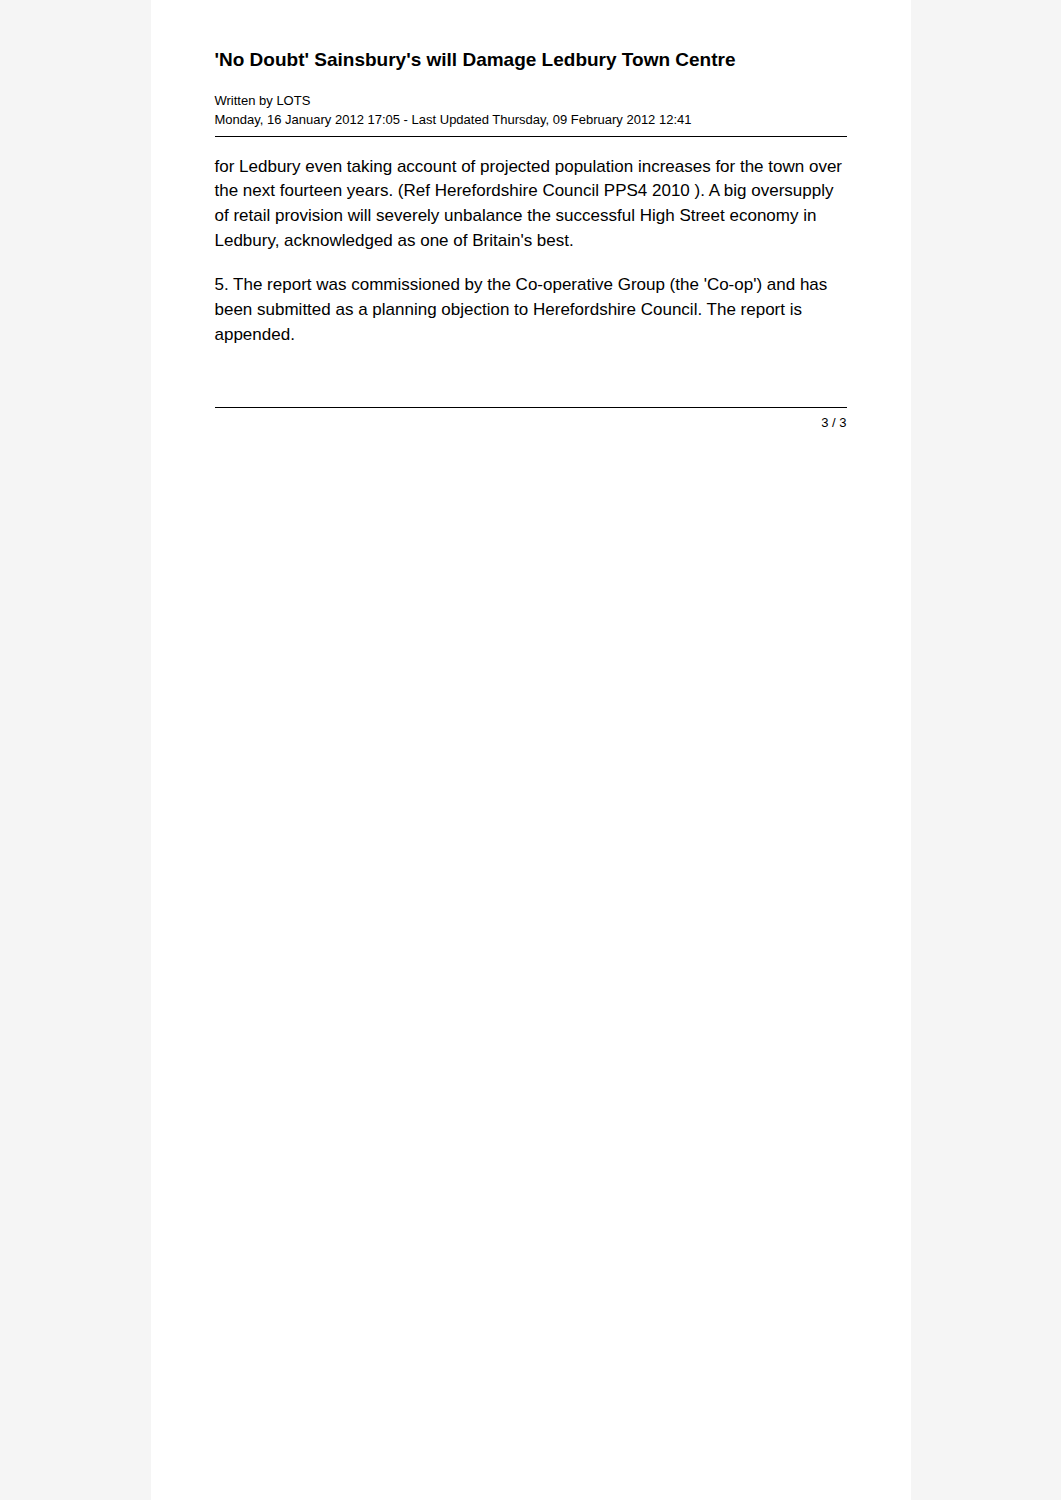'No Doubt' Sainsbury's will Damage Ledbury Town Centre
Written by LOTS
Monday, 16 January 2012 17:05 - Last Updated Thursday, 09 February 2012 12:41
for Ledbury even taking account of projected population increases for the town over the next fourteen years. (Ref Herefordshire Council PPS4 2010 ). A big oversupply of retail provision will severely unbalance the successful High Street economy in Ledbury, acknowledged as one of Britain's best.
5. The report was commissioned by the Co-operative Group (the 'Co-op') and has been submitted as a planning objection to Herefordshire Council. The report is appended.
3 / 3